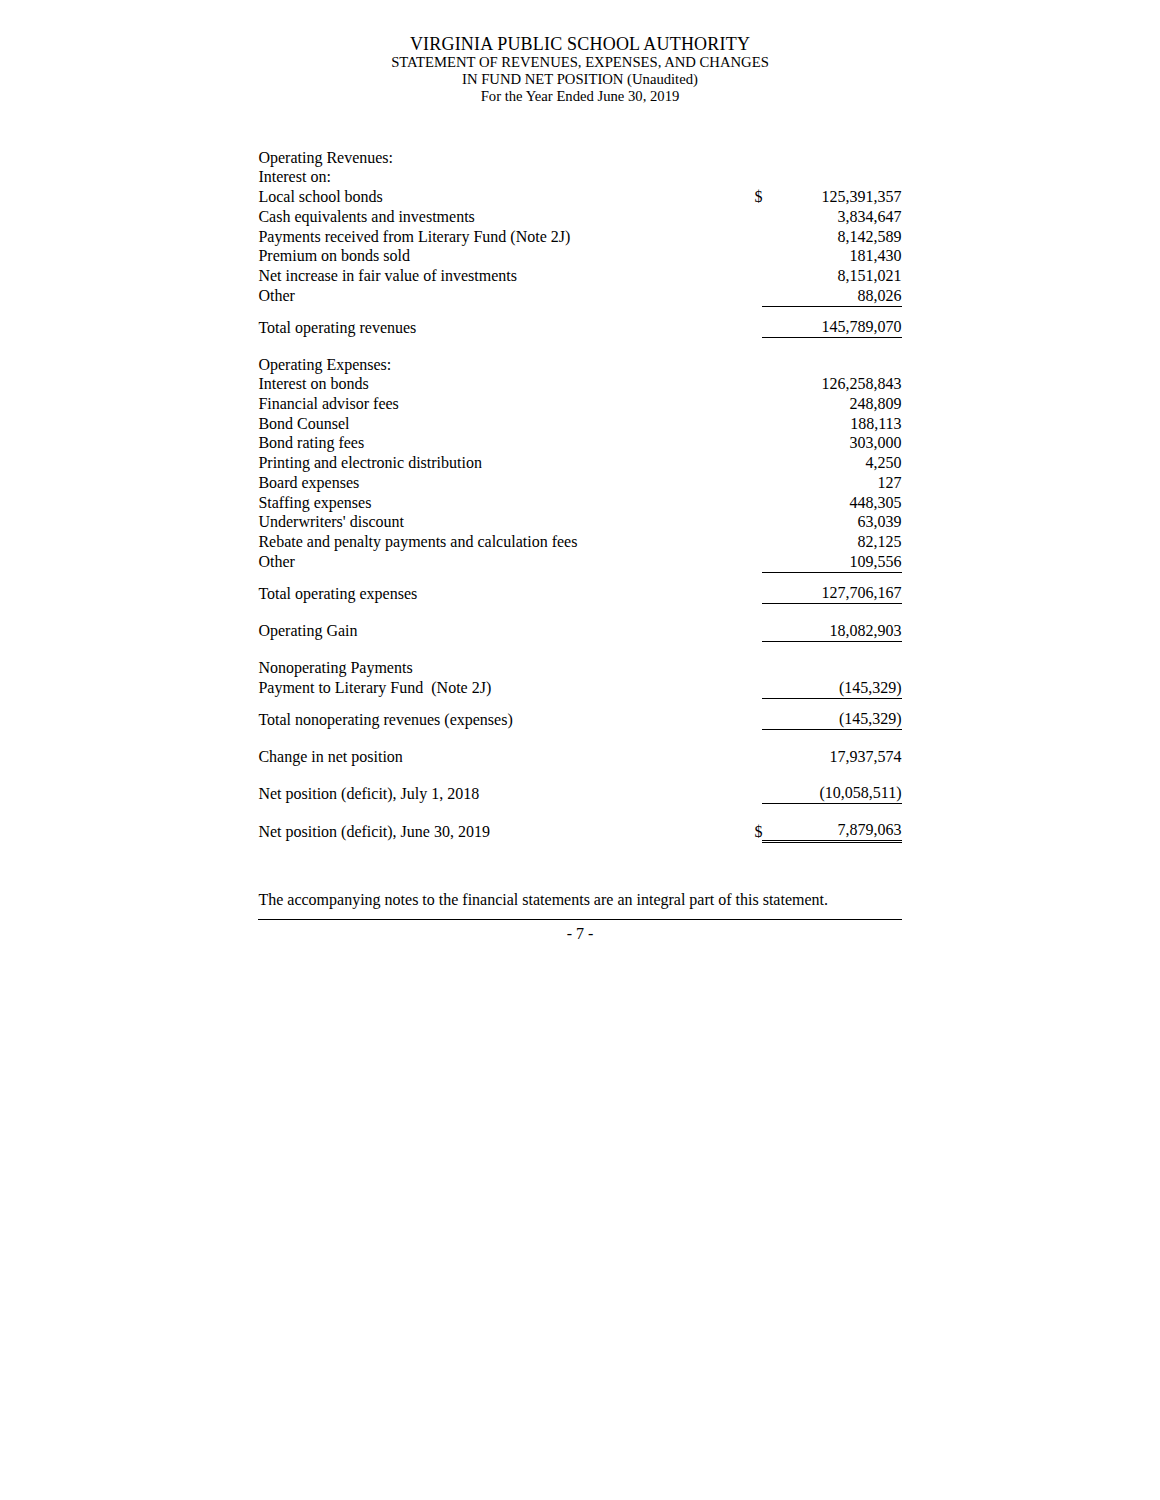VIRGINIA PUBLIC SCHOOL AUTHORITY
STATEMENT OF REVENUES, EXPENSES, AND CHANGES
IN FUND NET POSITION (Unaudited)
For the Year Ended June 30, 2019
| Operating Revenues: | | |
| Interest on: | | |
| Local school bonds | $ | 125,391,357 |
| Cash equivalents and investments | | 3,834,647 |
| Payments received from Literary Fund (Note 2J) | | 8,142,589 |
| Premium on bonds sold | | 181,430 |
| Net increase in fair value of investments | | 8,151,021 |
| Other | | 88,026 |
| Total operating revenues | | 145,789,070 |
| Operating Expenses: | | |
| Interest on bonds | | 126,258,843 |
| Financial advisor fees | | 248,809 |
| Bond Counsel | | 188,113 |
| Bond rating fees | | 303,000 |
| Printing and electronic distribution | | 4,250 |
| Board expenses | | 127 |
| Staffing expenses | | 448,305 |
| Underwriters' discount | | 63,039 |
| Rebate and penalty payments and calculation fees | | 82,125 |
| Other | | 109,556 |
| Total operating expenses | | 127,706,167 |
| Operating Gain | | 18,082,903 |
| Nonoperating Payments | | |
| Payment to Literary Fund (Note 2J) | | (145,329) |
| Total nonoperating revenues (expenses) | | (145,329) |
| Change in net position | | 17,937,574 |
| Net position (deficit), July 1, 2018 | | (10,058,511) |
| Net position (deficit), June 30, 2019 | $ | 7,879,063 |
The accompanying notes to the financial statements are an integral part of this statement.
- 7 -